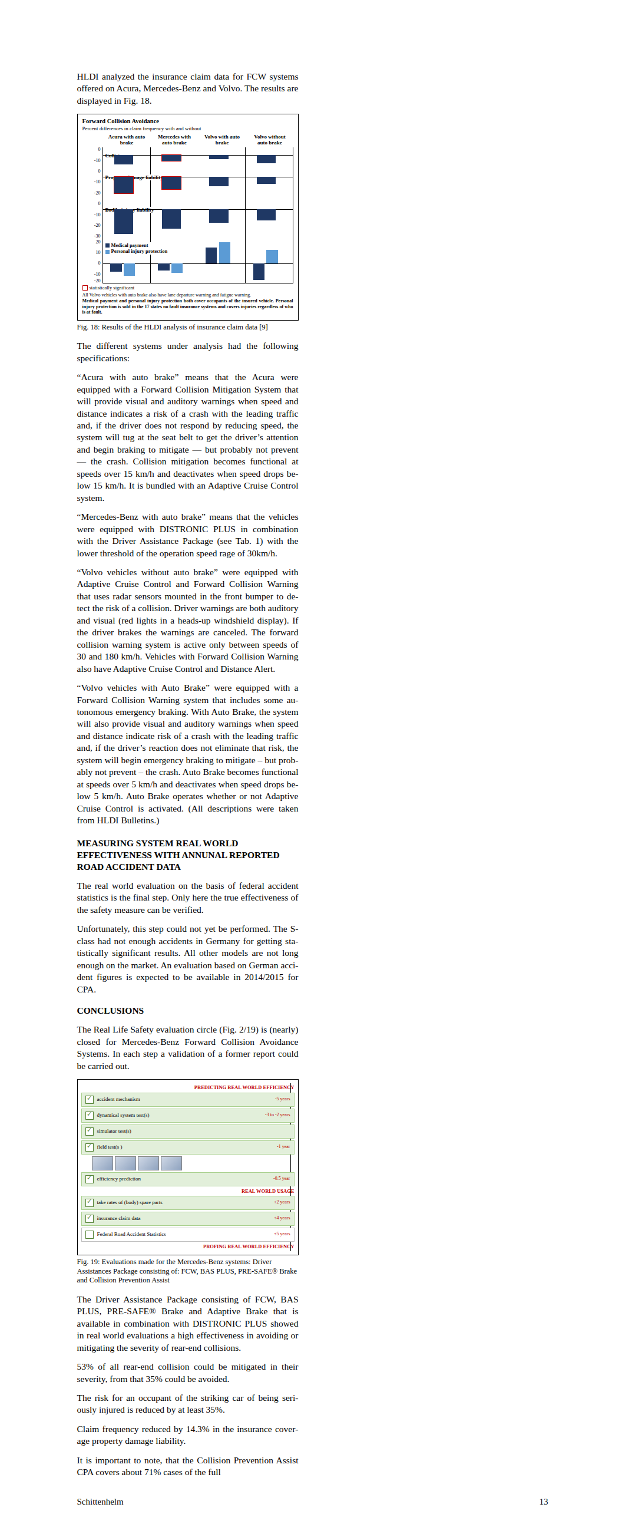HLDI analyzed the insurance claim data for FCW systems offered on Acura, Mercedes-Benz and Volvo. The results are displayed in Fig. 18.
Forward Collision Avoidance
Percent differences in claim frequency with and without
Acura with auto
brake Mercedes with
auto brake Volvo with auto
brake Volvo without
auto brake
0 -10 0 -10 -20 0 -10 -20 -30 20 10 0 -10 -20
Collision
Property damage liability
Bodily injury liability
Medical payment
Personal injury protection
statistically significant
All Volvo vehicles with auto brake also have lane departure warning and fatigue warning.
Medical payment and personal injury protection both cover occupants of the insured vehicle. Personal injury protection is sold in the 17 states no fault insurance systems and covers injuries regardless of who is at fault.
Fig. 18: Results of the HLDI analysis of insurance claim data [9]
The different systems under analysis had the following specifications:
“Acura with auto brake” means that the Acura were equipped with a Forward Collision Mitigation System that will provide visual and auditory warnings when speed and distance indicates a risk of a crash with the leading traffic and, if the driver does not respond by reducing speed, the system will tug at the seat belt to get the driver’s attention and begin braking to mitigate — but probably not prevent — the crash. Collision mitigation becomes functional at speeds over 15 km/h and deactivates when speed drops below 15 km/h. It is bundled with an Adaptive Cruise Control system.
“Mercedes-Benz with auto brake” means that the vehicles were equipped with DISTRONIC PLUS in combination with the Driver Assistance Package (see Tab. 1) with the lower threshold of the operation speed rage of 30km/h.
“Volvo vehicles without auto brake” were equipped with Adaptive Cruise Control and Forward Collision Warning that uses radar sensors mounted in the front bumper to detect the risk of a collision. Driver warnings are both auditory and visual (red lights in a heads-up windshield display). If the driver brakes the warnings are canceled. The forward collision warning system is active only between speeds of 30 and 180 km/h. Vehicles with Forward Collision Warning also have Adaptive Cruise Control and Distance Alert.
“Volvo vehicles with Auto Brake” were equipped with a Forward Collision Warning system that includes some autonomous emergency braking. With Auto Brake, the system will also provide visual and auditory warnings when speed and distance indicate risk of a crash with the leading traffic and, if the driver’s reaction does not eliminate that risk, the system will begin emergency braking to mitigate – but probably not prevent – the crash. Auto Brake becomes functional at speeds over 5 km/h and deactivates when speed drops below 5 km/h. Auto Brake operates whether or not Adaptive Cruise Control is activated. (All descriptions were taken from HLDI Bulletins.)
Measuring system real world effectiveness with annunal reported road accident data
The real world evaluation on the basis of federal accident statistics is the final step. Only here the true effectiveness of the safety measure can be verified.
Unfortunately, this step could not yet be performed. The S-class had not enough accidents in Germany for getting statistically significant results. All other models are not long enough on the market. An evaluation based on German accident figures is expected to be available in 2014/2015 for CPA.
Conclusions
The Real Life Safety evaluation circle (Fig. 2/19) is (nearly) closed for Mercedes-Benz Forward Collision Avoidance Systems. In each step a validation of a former report could be carried out.
PREDICTING REAL WORLD EFFICIENCY
accident mechanism -5 years
dynamical system test(s) -3 to -2 years
simulator test(s)
field test(s ) -1 year
efficiency prediction -0.5 year
REAL WORLD USAGE
take rates of (body) spare parts +2 years
insurance claim data +4 years
Federal Road Accident Statistics +5 years
PROFING REAL WORLD EFFICIENCY
Fig. 19: Evaluations made for the Mercedes-Benz systems: Driver Assistances Package consisting of: FCW, BAS PLUS, PRE-SAFE® Brake and Collision Prevention Assist
The Driver Assistance Package consisting of FCW, BAS PLUS, PRE-SAFE® Brake and Adaptive Brake that is available in combination with DISTRONIC PLUS showed in real world evaluations a high effectiveness in avoiding or mitigating the severity of rear-end collisions.
53% of all rear-end collision could be mitigated in their severity, from that 35% could be avoided.
The risk for an occupant of the striking car of being seriously injured is reduced by at least 35%.
Claim frequency reduced by 14.3% in the insurance coverage property damage liability.
It is important to note, that the Collision Prevention Assist CPA covers about 71% cases of the full
Schittenhelm 13